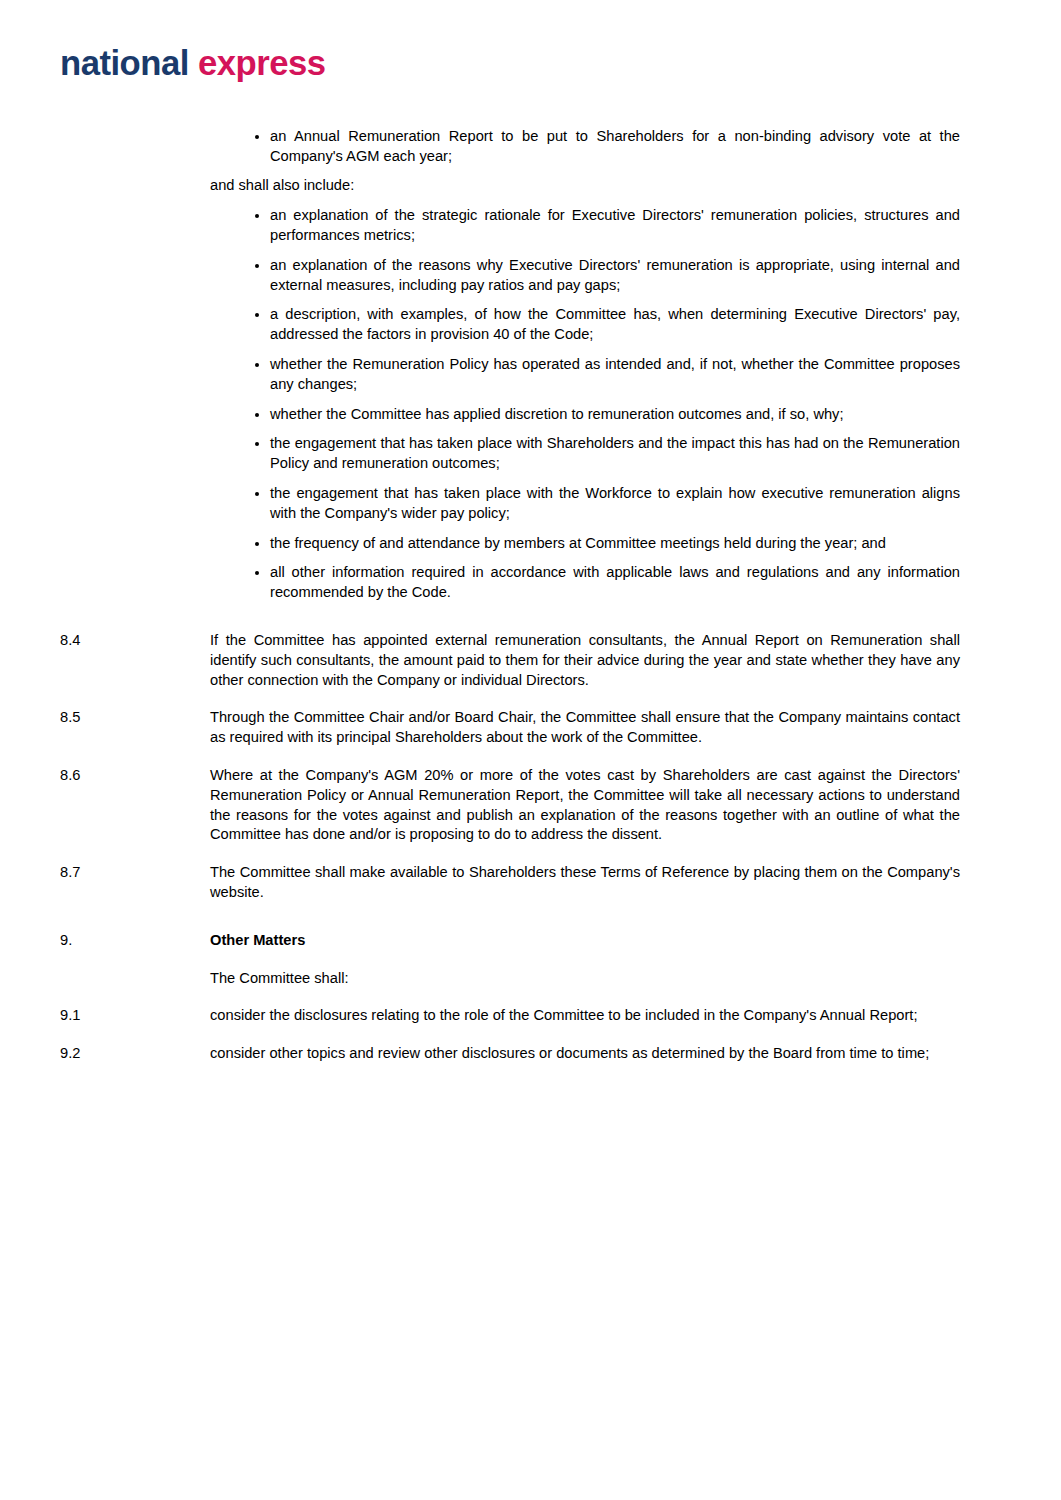national express
an Annual Remuneration Report to be put to Shareholders for a non-binding advisory vote at the Company's AGM each year;
and shall also include:
an explanation of the strategic rationale for Executive Directors' remuneration policies, structures and performances metrics;
an explanation of the reasons why Executive Directors' remuneration is appropriate, using internal and external measures, including pay ratios and pay gaps;
a description, with examples, of how the Committee has, when determining Executive Directors' pay, addressed the factors in provision 40 of the Code;
whether the Remuneration Policy has operated as intended and, if not, whether the Committee proposes any changes;
whether the Committee has applied discretion to remuneration outcomes and, if so, why;
the engagement that has taken place with Shareholders and the impact this has had on the Remuneration Policy and remuneration outcomes;
the engagement that has taken place with the Workforce to explain how executive remuneration aligns with the Company's wider pay policy;
the frequency of and attendance by members at Committee meetings held during the year; and
all other information required in accordance with applicable laws and regulations and any information recommended by the Code.
8.4
If the Committee has appointed external remuneration consultants, the Annual Report on Remuneration shall identify such consultants, the amount paid to them for their advice during the year and state whether they have any other connection with the Company or individual Directors.
8.5
Through the Committee Chair and/or Board Chair, the Committee shall ensure that the Company maintains contact as required with its principal Shareholders about the work of the Committee.
8.6
Where at the Company's AGM 20% or more of the votes cast by Shareholders are cast against the Directors' Remuneration Policy or Annual Remuneration Report, the Committee will take all necessary actions to understand the reasons for the votes against and publish an explanation of the reasons together with an outline of what the Committee has done and/or is proposing to do to address the dissent.
8.7
The Committee shall make available to Shareholders these Terms of Reference by placing them on the Company's website.
9.
Other Matters
The Committee shall:
9.1
consider the disclosures relating to the role of the Committee to be included in the Company's Annual Report;
9.2
consider other topics and review other disclosures or documents as determined by the Board from time to time;